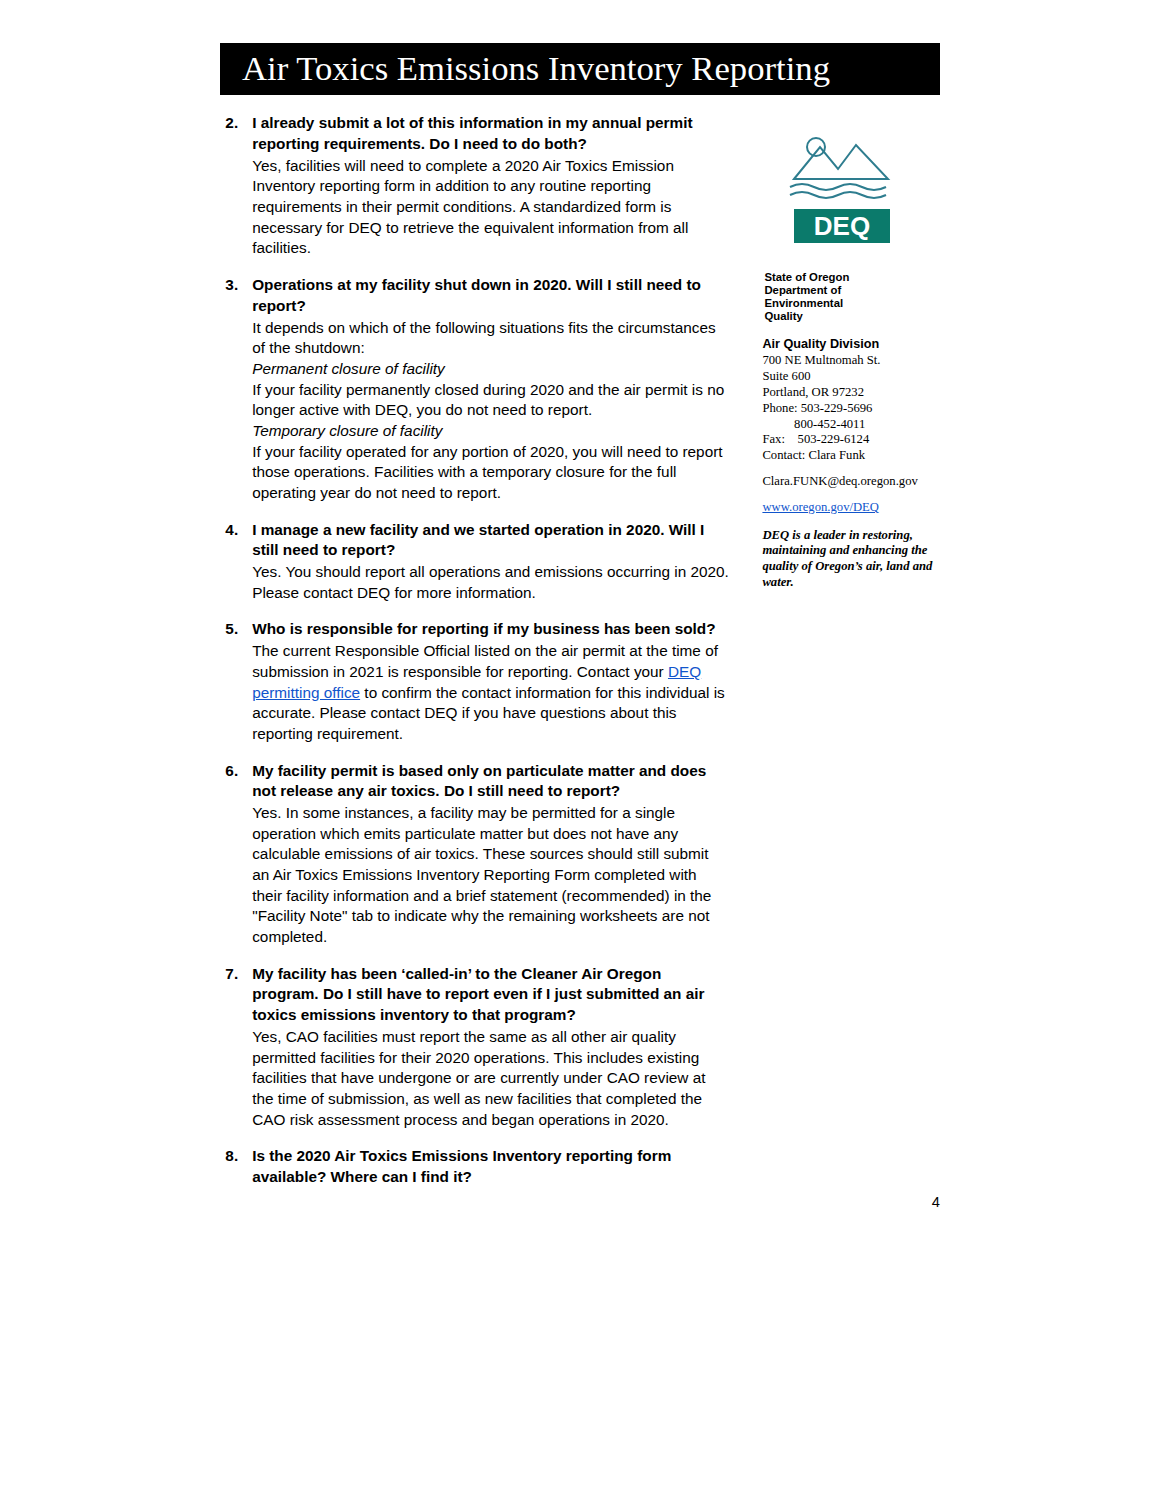Air Toxics Emissions Inventory Reporting
I already submit a lot of this information in my annual permit reporting requirements. Do I need to do both?
Yes, facilities will need to complete a 2020 Air Toxics Emission Inventory reporting form in addition to any routine reporting requirements in their permit conditions. A standardized form is necessary for DEQ to retrieve the equivalent information from all facilities.
Operations at my facility shut down in 2020. Will I still need to report?
It depends on which of the following situations fits the circumstances of the shutdown:
Permanent closure of facility
If your facility permanently closed during 2020 and the air permit is no longer active with DEQ, you do not need to report.
Temporary closure of facility
If your facility operated for any portion of 2020, you will need to report those operations. Facilities with a temporary closure for the full operating year do not need to report.
I manage a new facility and we started operation in 2020. Will I still need to report?
Yes. You should report all operations and emissions occurring in 2020. Please contact DEQ for more information.
Who is responsible for reporting if my business has been sold?
The current Responsible Official listed on the air permit at the time of submission in 2021 is responsible for reporting. Contact your DEQ permitting office to confirm the contact information for this individual is accurate. Please contact DEQ if you have questions about this reporting requirement.
My facility permit is based only on particulate matter and does not release any air toxics. Do I still need to report?
Yes. In some instances, a facility may be permitted for a single operation which emits particulate matter but does not have any calculable emissions of air toxics. These sources should still submit an Air Toxics Emissions Inventory Reporting Form completed with their facility information and a brief statement (recommended) in the "Facility Note" tab to indicate why the remaining worksheets are not completed.
My facility has been ‘called-in’ to the Cleaner Air Oregon program. Do I still have to report even if I just submitted an air toxics emissions inventory to that program?
Yes, CAO facilities must report the same as all other air quality permitted facilities for their 2020 operations. This includes existing facilities that have undergone or are currently under CAO review at the time of submission, as well as new facilities that completed the CAO risk assessment process and began operations in 2020.
Is the 2020 Air Toxics Emissions Inventory reporting form available? Where can I find it?
DEQ
State of Oregon
Department of
Environmental
Quality
Air Quality Division
700 NE Multnomah St.
Suite 600
Portland, OR 97232
Phone: 503-229-5696
800-452-4011
Fax: 503-229-6124
Contact: Clara Funk
Clara.FUNK@deq.oregon.gov
www.oregon.gov/DEQ
DEQ is a leader in restoring, maintaining and enhancing the quality of Oregon’s air, land and water.
4